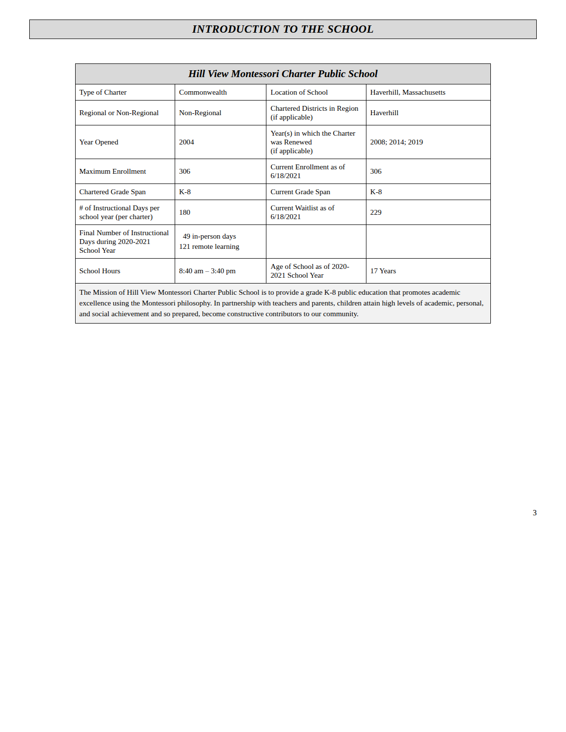INTRODUCTION TO THE SCHOOL
| Hill View Montessori Charter Public School |
| Type of Charter | Commonwealth | Location of School | Haverhill, Massachusetts |
| Regional or Non-Regional | Non-Regional | Chartered Districts in Region (if applicable) | Haverhill |
| Year Opened | 2004 | Year(s) in which the Charter was Renewed (if applicable) | 2008; 2014; 2019 |
| Maximum Enrollment | 306 | Current Enrollment as of 6/18/2021 | 306 |
| Chartered Grade Span | K-8 | Current Grade Span | K-8 |
| # of Instructional Days per school year (per charter) | 180 | Current Waitlist as of 6/18/2021 | 229 |
| Final Number of Instructional Days during 2020-2021 School Year | 49 in-person days 121 remote learning | | |
| School Hours | 8:40 am – 3:40 pm | Age of School as of 2020-2021 School Year | 17 Years |
| The Mission of Hill View Montessori Charter Public School is to provide a grade K-8 public education that promotes academic excellence using the Montessori philosophy. In partnership with teachers and parents, children attain high levels of academic, personal, and social achievement and so prepared, become constructive contributors to our community. |
3